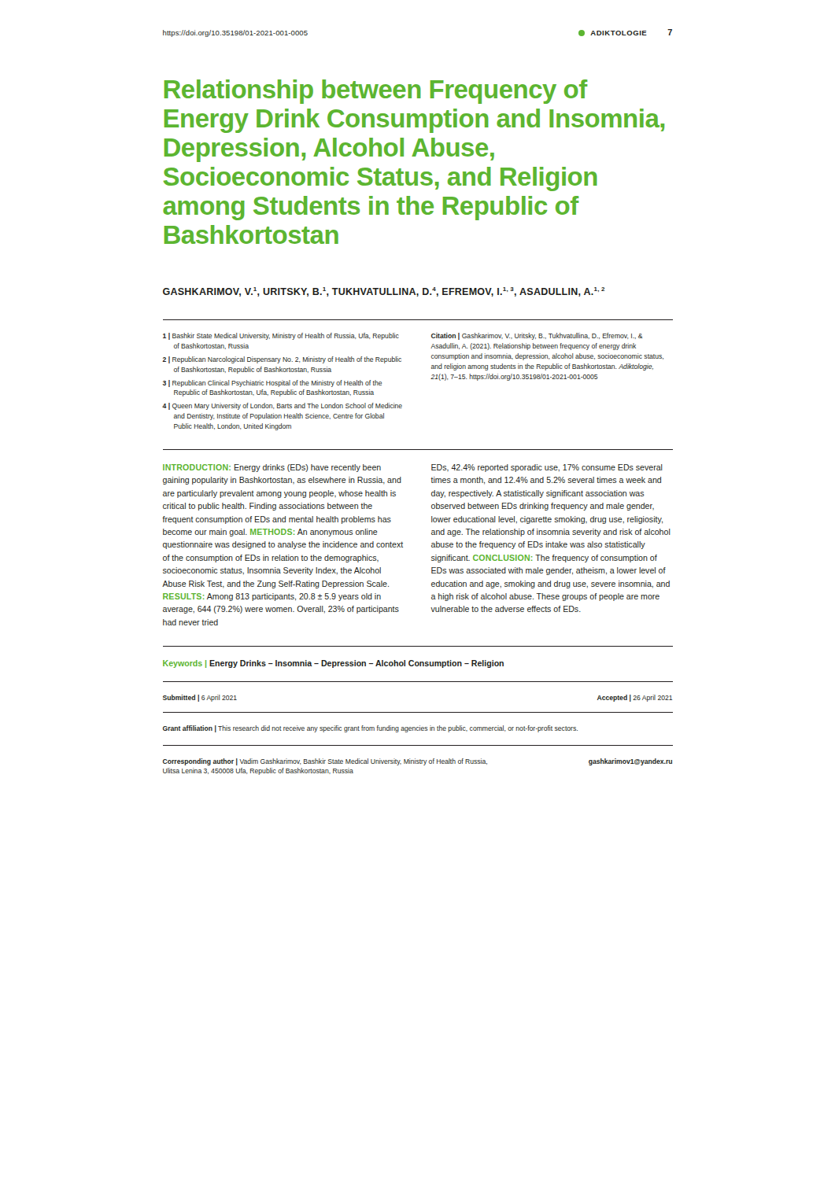https://doi.org/10.35198/01-2021-001-0005 ADIKTOLOGIE 7
Relationship between Frequency of Energy Drink Consumption and Insomnia, Depression, Alcohol Abuse, Socioeconomic Status, and Religion among Students in the Republic of Bashkortostan
GASHKARIMOV, V.1, URITSKY, B.1, TUKHVATULLINA, D.4, EFREMOV, I.1, 3, ASADULLIN, A.1, 2
1 | Bashkir State Medical University, Ministry of Health of Russia, Ufa, Republic of Bashkortostan, Russia
2 | Republican Narcological Dispensary No. 2, Ministry of Health of the Republic of Bashkortostan, Republic of Bashkortostan, Russia
3 | Republican Clinical Psychiatric Hospital of the Ministry of Health of the Republic of Bashkortostan, Ufa, Republic of Bashkortostan, Russia
4 | Queen Mary University of London, Barts and The London School of Medicine and Dentistry, Institute of Population Health Science, Centre for Global Public Health, London, United Kingdom
Citation | Gashkarimov, V., Uritsky, B., Tukhvatullina, D., Efremov, I., & Asadullin, A. (2021). Relationship between frequency of energy drink consumption and insomnia, depression, alcohol abuse, socioeconomic status, and religion among students in the Republic of Bashkortostan. Adiktologie, 21(1), 7–15. https://doi.org/10.35198/01-2021-001-0005
INTRODUCTION: Energy drinks (EDs) have recently been gaining popularity in Bashkortostan, as elsewhere in Russia, and are particularly prevalent among young people, whose health is critical to public health. Finding associations between the frequent consumption of EDs and mental health problems has become our main goal. METHODS: An anonymous online questionnaire was designed to analyse the incidence and context of the consumption of EDs in relation to the demographics, socioeconomic status, Insomnia Severity Index, the Alcohol Abuse Risk Test, and the Zung Self-Rating Depression Scale. RESULTS: Among 813 participants, 20.8 ± 5.9 years old in average, 644 (79.2%) were women. Overall, 23% of participants had never tried
EDs, 42.4% reported sporadic use, 17% consume EDs several times a month, and 12.4% and 5.2% several times a week and day, respectively. A statistically significant association was observed between EDs drinking frequency and male gender, lower educational level, cigarette smoking, drug use, religiosity, and age. The relationship of insomnia severity and risk of alcohol abuse to the frequency of EDs intake was also statistically significant. CONCLUSION: The frequency of consumption of EDs was associated with male gender, atheism, a lower level of education and age, smoking and drug use, severe insomnia, and a high risk of alcohol abuse. These groups of people are more vulnerable to the adverse effects of EDs.
Keywords | Energy Drinks – Insomnia – Depression – Alcohol Consumption – Religion
Submitted | 6 April 2021 Accepted | 26 April 2021
Grant affiliation | This research did not receive any specific grant from funding agencies in the public, commercial, or not-for-profit sectors.
Corresponding author | Vadim Gashkarimov, Bashkir State Medical University, Ministry of Health of Russia,
Ulitsa Lenina 3, 450008 Ufa, Republic of Bashkortostan, Russia
gashkarimov1@yandex.ru